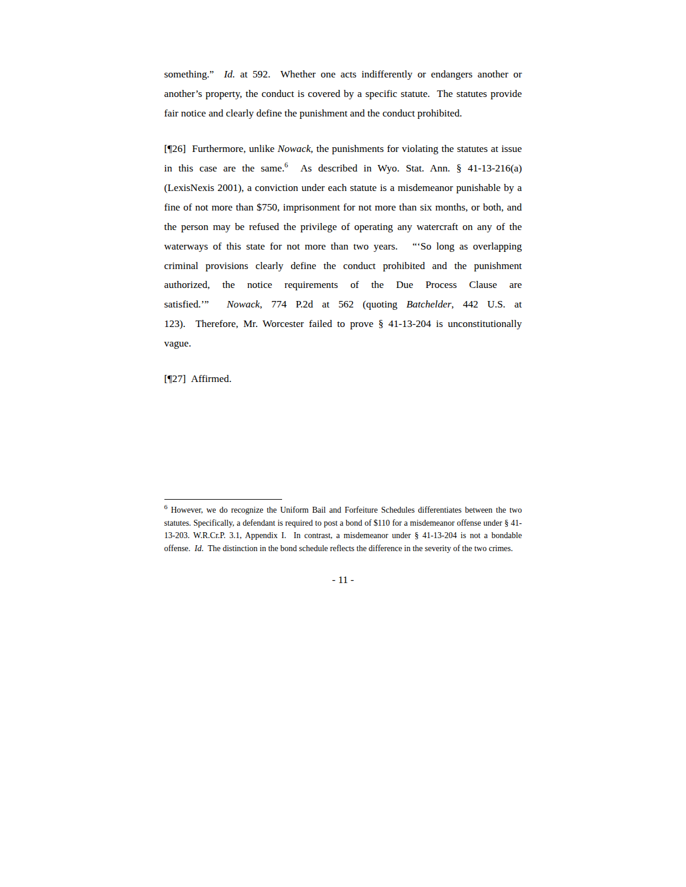something.” Id. at 592. Whether one acts indifferently or endangers another or another’s property, the conduct is covered by a specific statute. The statutes provide fair notice and clearly define the punishment and the conduct prohibited.
[¶26] Furthermore, unlike Nowack, the punishments for violating the statutes at issue in this case are the same.6 As described in Wyo. Stat. Ann. § 41-13-216(a) (LexisNexis 2001), a conviction under each statute is a misdemeanor punishable by a fine of not more than $750, imprisonment for not more than six months, or both, and the person may be refused the privilege of operating any watercraft on any of the waterways of this state for not more than two years. “‘So long as overlapping criminal provisions clearly define the conduct prohibited and the punishment authorized, the notice requirements of the Due Process Clause are satisfied.’” Nowack, 774 P.2d at 562 (quoting Batchelder, 442 U.S. at 123). Therefore, Mr. Worcester failed to prove § 41-13-204 is unconstitutionally vague.
[¶27] Affirmed.
6 However, we do recognize the Uniform Bail and Forfeiture Schedules differentiates between the two statutes. Specifically, a defendant is required to post a bond of $110 for a misdemeanor offense under § 41-13-203. W.R.Cr.P. 3.1, Appendix I. In contrast, a misdemeanor under § 41-13-204 is not a bondable offense. Id. The distinction in the bond schedule reflects the difference in the severity of the two crimes.
- 11 -